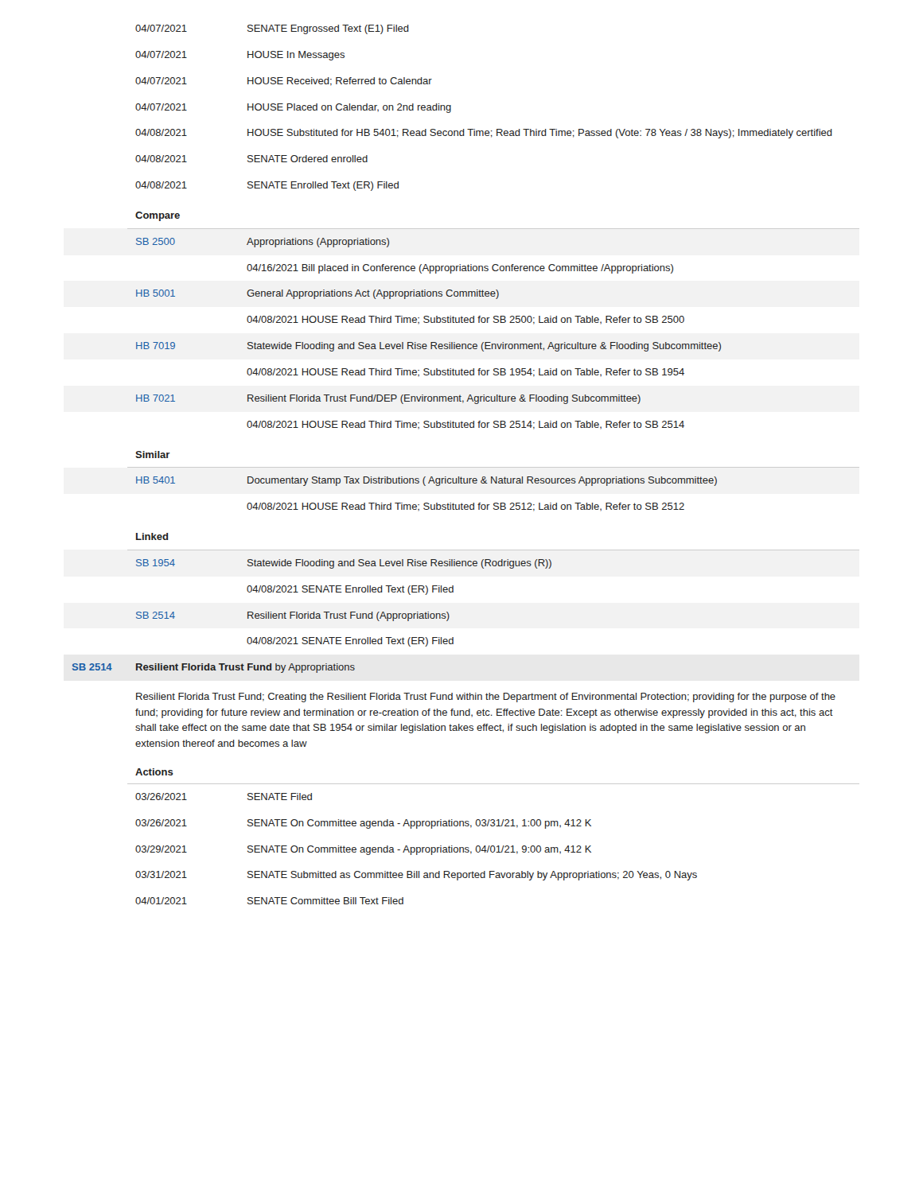| | 04/07/2021 | SENATE Engrossed Text (E1) Filed |
| | 04/07/2021 | HOUSE In Messages |
| | 04/07/2021 | HOUSE Received; Referred to Calendar |
| | 04/07/2021 | HOUSE Placed on Calendar, on 2nd reading |
| | 04/08/2021 | HOUSE Substituted for HB 5401; Read Second Time; Read Third Time; Passed (Vote: 78 Yeas / 38 Nays); Immediately certified |
| | 04/08/2021 | SENATE Ordered enrolled |
| | 04/08/2021 | SENATE Enrolled Text (ER) Filed |
| | Compare |
| | SB 2500 | Appropriations (Appropriations) |
| | | 04/16/2021 Bill placed in Conference (Appropriations Conference Committee /Appropriations) |
| | HB 5001 | General Appropriations Act (Appropriations Committee) |
| | | 04/08/2021 HOUSE Read Third Time; Substituted for SB 2500; Laid on Table, Refer to SB 2500 |
| | HB 7019 | Statewide Flooding and Sea Level Rise Resilience (Environment, Agriculture & Flooding Subcommittee) |
| | | 04/08/2021 HOUSE Read Third Time; Substituted for SB 1954; Laid on Table, Refer to SB 1954 |
| | HB 7021 | Resilient Florida Trust Fund/DEP (Environment, Agriculture & Flooding Subcommittee) |
| | | 04/08/2021 HOUSE Read Third Time; Substituted for SB 2514; Laid on Table, Refer to SB 2514 |
| | Similar |
| | HB 5401 | Documentary Stamp Tax Distributions ( Agriculture & Natural Resources Appropriations Subcommittee) |
| | | 04/08/2021 HOUSE Read Third Time; Substituted for SB 2512; Laid on Table, Refer to SB 2512 |
| | Linked |
| | SB 1954 | Statewide Flooding and Sea Level Rise Resilience (Rodrigues (R)) |
| | | 04/08/2021 SENATE Enrolled Text (ER) Filed |
| | SB 2514 | Resilient Florida Trust Fund (Appropriations) |
| | | 04/08/2021 SENATE Enrolled Text (ER) Filed |
| SB 2514 | Resilient Florida Trust Fund by Appropriations |
| | Resilient Florida Trust Fund; Creating the Resilient Florida Trust Fund within the Department of Environmental Protection; providing for the purpose of the fund; providing for future review and termination or re-creation of the fund, etc. Effective Date: Except as otherwise expressly provided in this act, this act shall take effect on the same date that SB 1954 or similar legislation takes effect, if such legislation is adopted in the same legislative session or an extension thereof and becomes a law |
| | Actions |
| | 03/26/2021 | SENATE Filed |
| | 03/26/2021 | SENATE On Committee agenda - Appropriations, 03/31/21, 1:00 pm, 412 K |
| | 03/29/2021 | SENATE On Committee agenda - Appropriations, 04/01/21, 9:00 am, 412 K |
| | 03/31/2021 | SENATE Submitted as Committee Bill and Reported Favorably by Appropriations; 20 Yeas, 0 Nays |
| | 04/01/2021 | SENATE Committee Bill Text Filed |